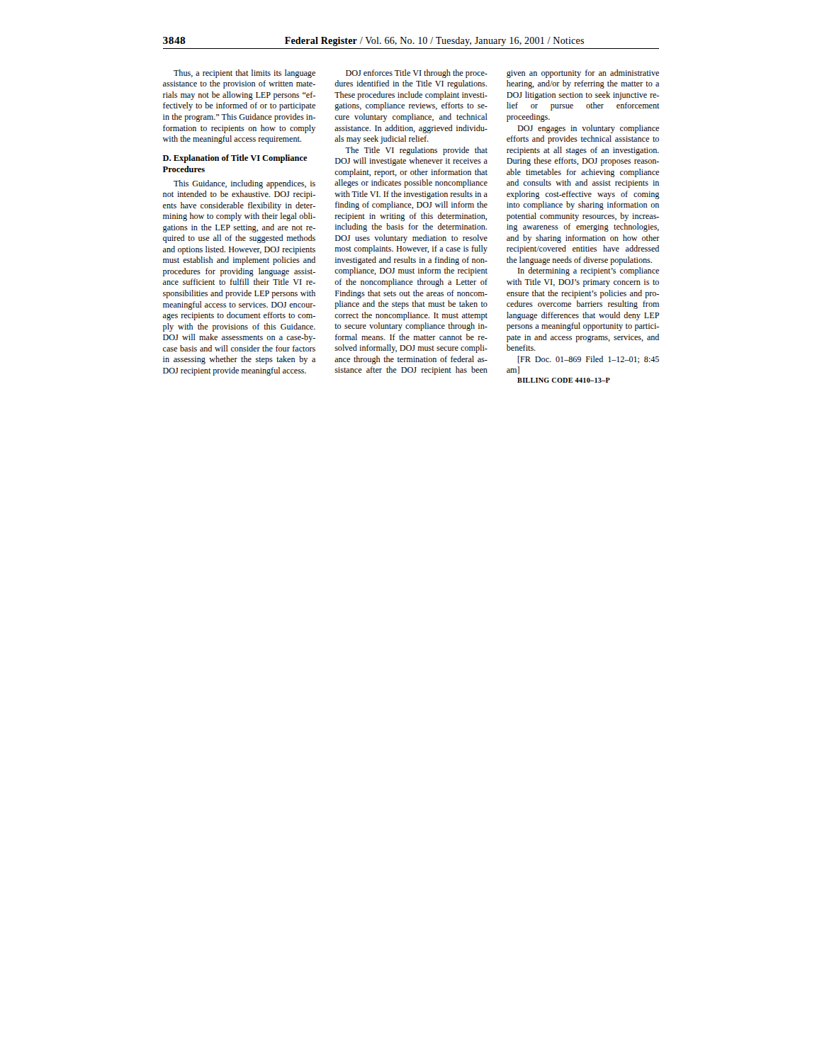3848
Federal Register / Vol. 66, No. 10 / Tuesday, January 16, 2001 / Notices
Thus, a recipient that limits its language assistance to the provision of written materials may not be allowing LEP persons “effectively to be informed of or to participate in the program.” This Guidance provides information to recipients on how to comply with the meaningful access requirement.
D. Explanation of Title VI Compliance Procedures
This Guidance, including appendices, is not intended to be exhaustive. DOJ recipients have considerable flexibility in determining how to comply with their legal obligations in the LEP setting, and are not required to use all of the suggested methods and options listed. However, DOJ recipients must establish and implement policies and procedures for providing language assistance sufficient to fulfill their Title VI responsibilities and provide LEP persons with meaningful access to services. DOJ encourages recipients to document efforts to comply with the provisions of this Guidance. DOJ will make assessments on a case-by-case basis and will consider the four factors in assessing whether the steps taken by a DOJ recipient provide meaningful access.
DOJ enforces Title VI through the procedures identified in the Title VI regulations. These procedures include complaint investigations, compliance reviews, efforts to secure voluntary compliance, and technical assistance. In addition, aggrieved individuals may seek judicial relief.
The Title VI regulations provide that DOJ will investigate whenever it receives a complaint, report, or other information that alleges or indicates possible noncompliance with Title VI. If the investigation results in a finding of compliance, DOJ will inform the recipient in writing of this determination, including the basis for the determination. DOJ uses voluntary mediation to resolve most complaints. However, if a case is fully investigated and results in a finding of noncompliance, DOJ must inform the recipient of the noncompliance through a Letter of Findings that sets out the areas of noncompliance and the steps that must be taken to correct the noncompliance. It must attempt to secure voluntary compliance through informal means. If the matter cannot be resolved informally, DOJ must secure compliance through the termination of federal assistance after the DOJ recipient has been given an opportunity for an administrative hearing, and/or by referring the matter to a DOJ litigation section to seek injunctive relief or pursue other enforcement proceedings.
DOJ engages in voluntary compliance efforts and provides technical assistance to recipients at all stages of an investigation. During these efforts, DOJ proposes reasonable timetables for achieving compliance and consults with and assist recipients in exploring cost-effective ways of coming into compliance by sharing information on potential community resources, by increasing awareness of emerging technologies, and by sharing information on how other recipient/covered entities have addressed the language needs of diverse populations.
In determining a recipient’s compliance with Title VI, DOJ’s primary concern is to ensure that the recipient’s policies and procedures overcome barriers resulting from language differences that would deny LEP persons a meaningful opportunity to participate in and access programs, services, and benefits.
[FR Doc. 01–869 Filed 1–12–01; 8:45 am]
BILLING CODE 4410–13–P